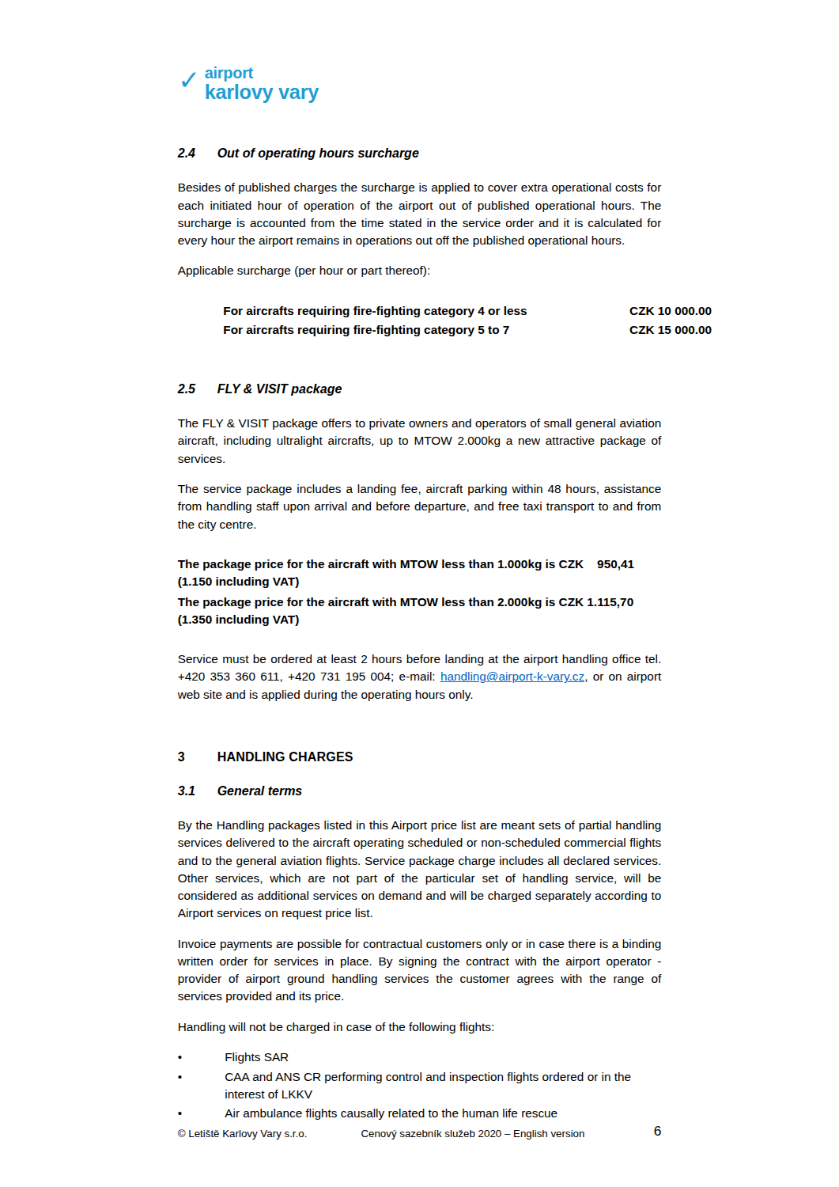✓ airport karlovy vary
2.4 Out of operating hours surcharge
Besides of published charges the surcharge is applied to cover extra operational costs for each initiated hour of operation of the airport out of published operational hours. The surcharge is accounted from the time stated in the service order and it is calculated for every hour the airport remains in operations out off the published operational hours.
Applicable surcharge (per hour or part thereof):
| For aircrafts requiring fire-fighting category 4 or less | CZK 10 000.00 |
| For aircrafts requiring fire-fighting category 5 to 7 | CZK 15 000.00 |
2.5 FLY & VISIT package
The FLY & VISIT package offers to private owners and operators of small general aviation aircraft, including ultralight aircrafts, up to MTOW 2.000kg a new attractive package of services.
The service package includes a landing fee, aircraft parking within 48 hours, assistance from handling staff upon arrival and before departure, and free taxi transport to and from the city centre.
The package price for the aircraft with MTOW less than 1.000kg is CZK 950,41 (1.150 including VAT)
The package price for the aircraft with MTOW less than 2.000kg is CZK 1.115,70 (1.350 including VAT)
Service must be ordered at least 2 hours before landing at the airport handling office tel. +420 353 360 611, +420 731 195 004; e-mail: handling@airport-k-vary.cz, or on airport web site and is applied during the operating hours only.
3 HANDLING CHARGES
3.1 General terms
By the Handling packages listed in this Airport price list are meant sets of partial handling services delivered to the aircraft operating scheduled or non-scheduled commercial flights and to the general aviation flights. Service package charge includes all declared services. Other services, which are not part of the particular set of handling service, will be considered as additional services on demand and will be charged separately according to Airport services on request price list.
Invoice payments are possible for contractual customers only or in case there is a binding written order for services in place. By signing the contract with the airport operator - provider of airport ground handling services the customer agrees with the range of services provided and its price.
Handling will not be charged in case of the following flights:
Flights SAR
CAA and ANS CR performing control and inspection flights ordered or in the interest of LKKV
Air ambulance flights causally related to the human life rescue
© Letiště Karlovy Vary s.r.o.
Cenový sazebník služeb 2020 – English version
6